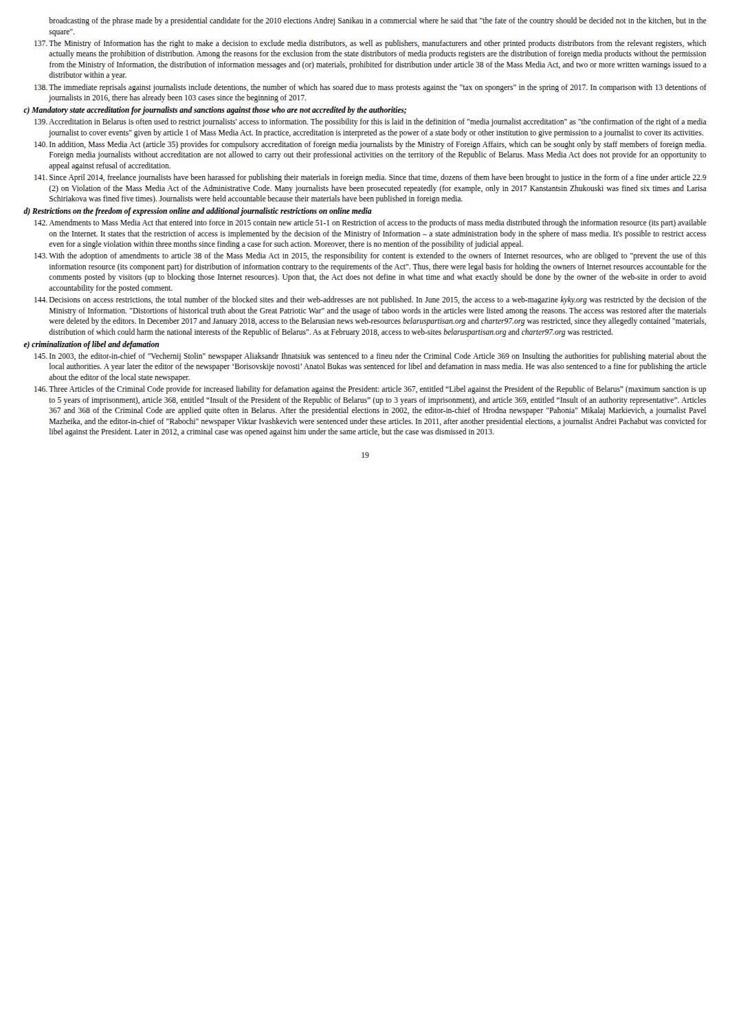broadcasting of the phrase made by a presidential candidate for the 2010 elections Andrej Sanikau in a commercial where he said that "the fate of the country should be decided not in the kitchen, but in the square".
137. The Ministry of Information has the right to make a decision to exclude media distributors, as well as publishers, manufacturers and other printed products distributors from the relevant registers, which actually means the prohibition of distribution. Among the reasons for the exclusion from the state distributors of media products registers are the distribution of foreign media products without the permission from the Ministry of Information, the distribution of information messages and (or) materials, prohibited for distribution under article 38 of the Mass Media Act, and two or more written warnings issued to a distributor within a year.
138. The immediate reprisals against journalists include detentions, the number of which has soared due to mass protests against the "tax on spongers" in the spring of 2017. In comparison with 13 detentions of journalists in 2016, there has already been 103 cases since the beginning of 2017.
c) Mandatory state accreditation for journalists and sanctions against those who are not accredited by the authorities;
139. Accreditation in Belarus is often used to restrict journalists' access to information. The possibility for this is laid in the definition of "media journalist accreditation" as "the confirmation of the right of a media journalist to cover events" given by article 1 of Mass Media Act. In practice, accreditation is interpreted as the power of a state body or other institution to give permission to a journalist to cover its activities.
140. In addition, Mass Media Act (article 35) provides for compulsory accreditation of foreign media journalists by the Ministry of Foreign Affairs, which can be sought only by staff members of foreign media. Foreign media journalists without accreditation are not allowed to carry out their professional activities on the territory of the Republic of Belarus. Mass Media Act does not provide for an opportunity to appeal against refusal of accreditation.
141. Since April 2014, freelance journalists have been harassed for publishing their materials in foreign media. Since that time, dozens of them have been brought to justice in the form of a fine under article 22.9 (2) on Violation of the Mass Media Act of the Administrative Code. Many journalists have been prosecuted repeatedly (for example, only in 2017 Kanstantsin Zhukouski was fined six times and Larisa Schiriakova was fined five times). Journalists were held accountable because their materials have been published in foreign media.
d) Restrictions on the freedom of expression online and additional journalistic restrictions on online media
142. Amendments to Mass Media Act that entered into force in 2015 contain new article 51-1 on Restriction of access to the products of mass media distributed through the information resource (its part) available on the Internet. It states that the restriction of access is implemented by the decision of the Ministry of Information – a state administration body in the sphere of mass media. It's possible to restrict access even for a single violation within three months since finding a case for such action. Moreover, there is no mention of the possibility of judicial appeal.
143. With the adoption of amendments to article 38 of the Mass Media Act in 2015, the responsibility for content is extended to the owners of Internet resources, who are obliged to "prevent the use of this information resource (its component part) for distribution of information contrary to the requirements of the Act". Thus, there were legal basis for holding the owners of Internet resources accountable for the comments posted by visitors (up to blocking those Internet resources). Upon that, the Act does not define in what time and what exactly should be done by the owner of the web-site in order to avoid accountability for the posted comment.
144. Decisions on access restrictions, the total number of the blocked sites and their web-addresses are not published. In June 2015, the access to a web-magazine kyky.org was restricted by the decision of the Ministry of Information. "Distortions of historical truth about the Great Patriotic War" and the usage of taboo words in the articles were listed among the reasons. The access was restored after the materials were deleted by the editors. In December 2017 and January 2018, access to the Belarusian news web-resources belaruspartisan.org and charter97.org was restricted, since they allegedly contained "materials, distribution of which could harm the national interests of the Republic of Belarus". As at February 2018, access to web-sites belaruspartisan.org and charter97.org was restricted.
e) criminalization of libel and defamation
145. In 2003, the editor-in-chief of "Vechernij Stolin" newspaper Aliaksandr Ihnatsiuk was sentenced to a fineu nder the Criminal Code Article 369 on Insulting the authorities for publishing material about the local authorities. A year later the editor of the newspaper ‘Borisovskije novosti’ Anatol Bukas was sentenced for libel and defamation in mass media. He was also sentenced to a fine for publishing the article about the editor of the local state newspaper.
146. Three Articles of the Criminal Code provide for increased liability for defamation against the President: article 367, entitled “Libel against the President of the Republic of Belarus” (maximum sanction is up to 5 years of imprisonment), article 368, entitled “Insult of the President of the Republic of Belarus” (up to 3 years of imprisonment), and article 369, entitled “Insult of an authority representative”. Articles 367 and 368 of the Criminal Code are applied quite often in Belarus. After the presidential elections in 2002, the editor-in-chief of Hrodna newspaper "Pahonia" Mikalaj Markievich, a journalist Pavel Mazheika, and the editor-in-chief of "Rabochi" newspaper Viktar Ivashkevich were sentenced under these articles. In 2011, after another presidential elections, a journalist Andrei Pachabut was convicted for libel against the President. Later in 2012, a criminal case was opened against him under the same article, but the case was dismissed in 2013.
19